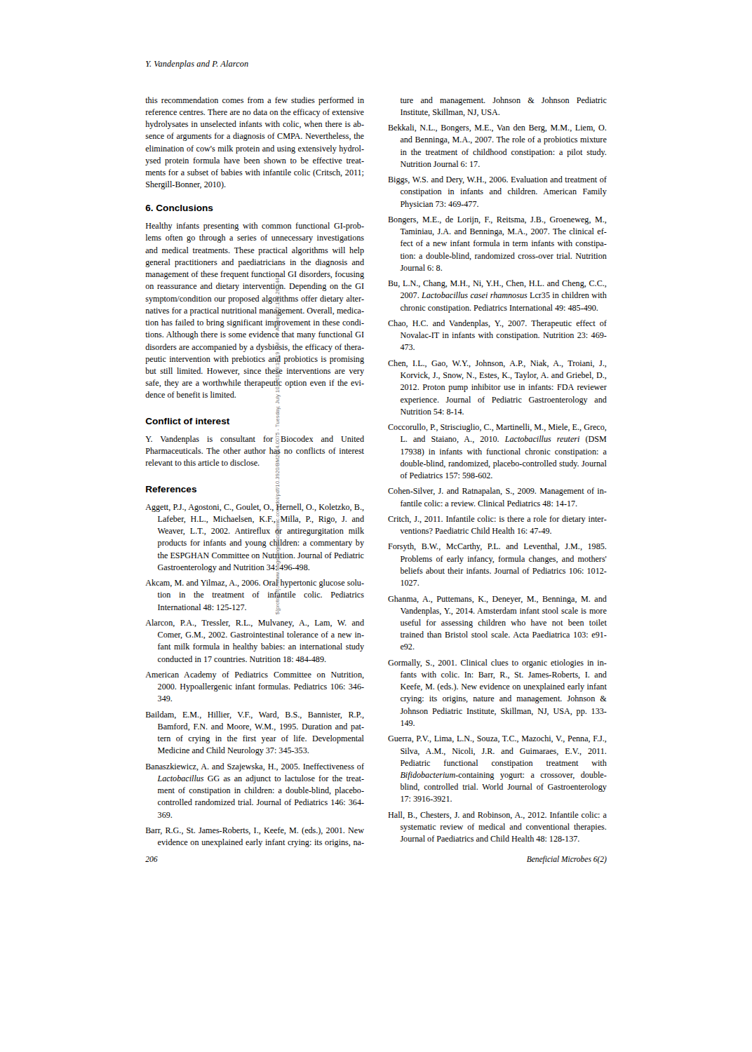${protocol}://www.wageningenacademic.com/doi/pdf/10.3920/BM2014.0075 - Tuesday, July 10, 2018 9:18:19 PM - IP Address:2.188.26.144
Y. Vandenplas and P. Alarcon
this recommendation comes from a few studies performed in reference centres. There are no data on the efficacy of extensive hydrolysates in unselected infants with colic, when there is absence of arguments for a diagnosis of CMPA. Nevertheless, the elimination of cow's milk protein and using extensively hydrolysed protein formula have been shown to be effective treatments for a subset of babies with infantile colic (Critsch, 2011; Shergill-Bonner, 2010).
6. Conclusions
Healthy infants presenting with common functional GI-problems often go through a series of unnecessary investigations and medical treatments. These practical algorithms will help general practitioners and paediatricians in the diagnosis and management of these frequent functional GI disorders, focusing on reassurance and dietary intervention. Depending on the GI symptom/condition our proposed algorithms offer dietary alternatives for a practical nutritional management. Overall, medication has failed to bring significant improvement in these conditions. Although there is some evidence that many functional GI disorders are accompanied by a dysbiosis, the efficacy of therapeutic intervention with prebiotics and probiotics is promising but still limited. However, since these interventions are very safe, they are a worthwhile therapeutic option even if the evidence of benefit is limited.
Conflict of interest
Y. Vandenplas is consultant for Biocodex and United Pharmaceuticals. The other author has no conflicts of interest relevant to this article to disclose.
References
Aggett, P.J., Agostoni, C., Goulet, O., Hernell, O., Koletzko, B., Lafeber, H.L., Michaelsen, K.F., Milla, P., Rigo, J. and Weaver, L.T., 2002. Antireflux or antiregurgitation milk products for infants and young children: a commentary by the ESPGHAN Committee on Nutrition. Journal of Pediatric Gastroenterology and Nutrition 34: 496-498.
Akcam, M. and Yilmaz, A., 2006. Oral hypertonic glucose solution in the treatment of infantile colic. Pediatrics International 48: 125-127.
Alarcon, P.A., Tressler, R.L., Mulvaney, A., Lam, W. and Comer, G.M., 2002. Gastrointestinal tolerance of a new infant milk formula in healthy babies: an international study conducted in 17 countries. Nutrition 18: 484-489.
American Academy of Pediatrics Committee on Nutrition, 2000. Hypoallergenic infant formulas. Pediatrics 106: 346-349.
Baildam, E.M., Hillier, V.F., Ward, B.S., Bannister, R.P., Bamford, F.N. and Moore, W.M., 1995. Duration and pattern of crying in the first year of life. Developmental Medicine and Child Neurology 37: 345-353.
Banaszkiewicz, A. and Szajewska, H., 2005. Ineffectiveness of Lactobacillus GG as an adjunct to lactulose for the treatment of constipation in children: a double-blind, placebo-controlled randomized trial. Journal of Pediatrics 146: 364-369.
Barr, R.G., St. James-Roberts, I., Keefe, M. (eds.), 2001. New evidence on unexplained early infant crying: its origins, nature and management. Johnson & Johnson Pediatric Institute, Skillman, NJ, USA.
Bekkali, N.L., Bongers, M.E., Van den Berg, M.M., Liem, O. and Benninga, M.A., 2007. The role of a probiotics mixture in the treatment of childhood constipation: a pilot study. Nutrition Journal 6: 17.
Biggs, W.S. and Dery, W.H., 2006. Evaluation and treatment of constipation in infants and children. American Family Physician 73: 469-477.
Bongers, M.E., de Lorijn, F., Reitsma, J.B., Groeneweg, M., Taminiau, J.A. and Benninga, M.A., 2007. The clinical effect of a new infant formula in term infants with constipation: a double-blind, randomized cross-over trial. Nutrition Journal 6: 8.
Bu, L.N., Chang, M.H., Ni, Y.H., Chen, H.L. and Cheng, C.C., 2007. Lactobacillus casei rhamnosus Lcr35 in children with chronic constipation. Pediatrics International 49: 485-490.
Chao, H.C. and Vandenplas, Y., 2007. Therapeutic effect of Novalac-IT in infants with constipation. Nutrition 23: 469-473.
Chen, I.L., Gao, W.Y., Johnson, A.P., Niak, A., Troiani, J., Korvick, J., Snow, N., Estes, K., Taylor, A. and Griebel, D., 2012. Proton pump inhibitor use in infants: FDA reviewer experience. Journal of Pediatric Gastroenterology and Nutrition 54: 8-14.
Coccorullo, P., Strisciuglio, C., Martinelli, M., Miele, E., Greco, L. and Staiano, A., 2010. Lactobacillus reuteri (DSM 17938) in infants with functional chronic constipation: a double-blind, randomized, placebo-controlled study. Journal of Pediatrics 157: 598-602.
Cohen-Silver, J. and Ratnapalan, S., 2009. Management of infantile colic: a review. Clinical Pediatrics 48: 14-17.
Critch, J., 2011. Infantile colic: is there a role for dietary interventions? Paediatric Child Health 16: 47-49.
Forsyth, B.W., McCarthy, P.L. and Leventhal, J.M., 1985. Problems of early infancy, formula changes, and mothers' beliefs about their infants. Journal of Pediatrics 106: 1012-1027.
Ghanma, A., Puttemans, K., Deneyer, M., Benninga, M. and Vandenplas, Y., 2014. Amsterdam infant stool scale is more useful for assessing children who have not been toilet trained than Bristol stool scale. Acta Paediatrica 103: e91-e92.
Gormally, S., 2001. Clinical clues to organic etiologies in infants with colic. In: Barr, R., St. James-Roberts, I. and Keefe, M. (eds.). New evidence on unexplained early infant crying: its origins, nature and management. Johnson & Johnson Pediatric Institute, Skillman, NJ, USA, pp. 133-149.
Guerra, P.V., Lima, L.N., Souza, T.C., Mazochi, V., Penna, F.J., Silva, A.M., Nicoli, J.R. and Guimaraes, E.V., 2011. Pediatric functional constipation treatment with Bifidobacterium-containing yogurt: a crossover, double-blind, controlled trial. World Journal of Gastroenterology 17: 3916-3921.
Hall, B., Chesters, J. and Robinson, A., 2012. Infantile colic: a systematic review of medical and conventional therapies. Journal of Paediatrics and Child Health 48: 128-137.
206 Beneficial Microbes 6(2)